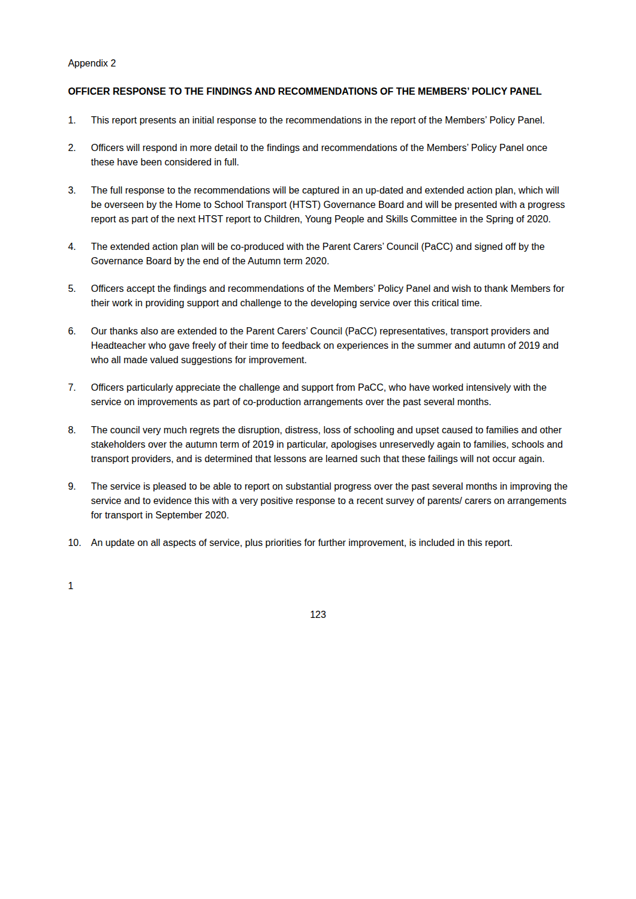Appendix 2
Officer response to the findings and recommendations of the Members’ Policy Panel
This report presents an initial response to the recommendations in the report of the Members’ Policy Panel.
Officers will respond in more detail to the findings and recommendations of the Members’ Policy Panel once these have been considered in full.
The full response to the recommendations will be captured in an up-dated and extended action plan, which will be overseen by the Home to School Transport (HTST) Governance Board and will be presented with a progress report as part of the next HTST report to Children, Young People and Skills Committee in the Spring of 2020.
The extended action plan will be co-produced with the Parent Carers’ Council (PaCC) and signed off by the Governance Board by the end of the Autumn term 2020.
Officers accept the findings and recommendations of the Members’ Policy Panel and wish to thank Members for their work in providing support and challenge to the developing service over this critical time.
Our thanks also are extended to the Parent Carers’ Council (PaCC) representatives, transport providers and Headteacher who gave freely of their time to feedback on experiences in the summer and autumn of 2019 and who all made valued suggestions for improvement.
Officers particularly appreciate the challenge and support from PaCC, who have worked intensively with the service on improvements as part of co-production arrangements over the past several months.
The council very much regrets the disruption, distress, loss of schooling and upset caused to families and other stakeholders over the autumn term of 2019 in particular, apologises unreservedly again to families, schools and transport providers, and is determined that lessons are learned such that these failings will not occur again.
The service is pleased to be able to report on substantial progress over the past several months in improving the service and to evidence this with a very positive response to a recent survey of parents/ carers on arrangements for transport in September 2020.
An update on all aspects of service, plus priorities for further improvement, is included in this report.
1
123